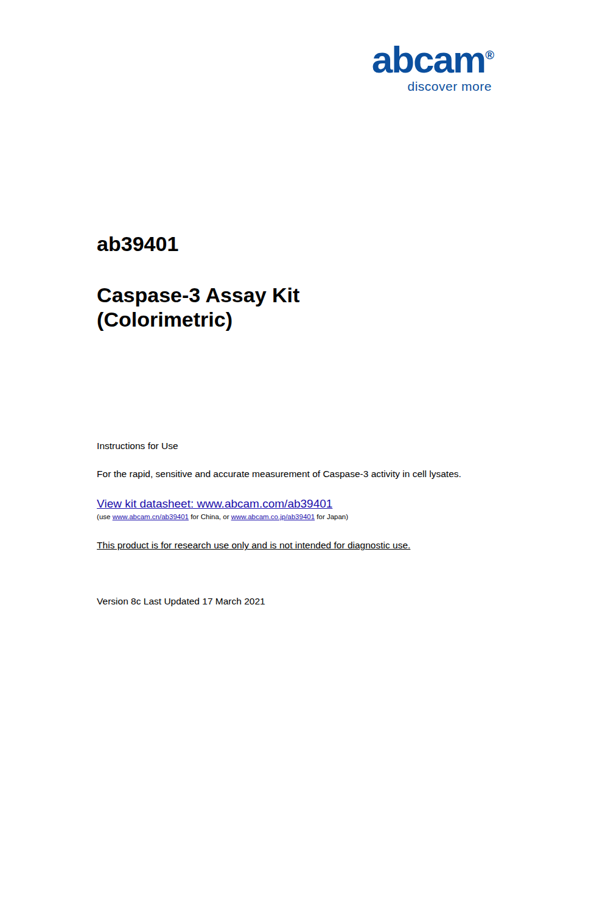abcam®
discover more
ab39401
Caspase-3 Assay Kit (Colorimetric)
Instructions for Use
For the rapid, sensitive and accurate measurement of Caspase-3 activity in cell lysates.
View kit datasheet: www.abcam.com/ab39401
(use www.abcam.cn/ab39401 for China, or www.abcam.co.jp/ab39401 for Japan)
This product is for research use only and is not intended for diagnostic use.
Version 8c Last Updated 17 March 2021